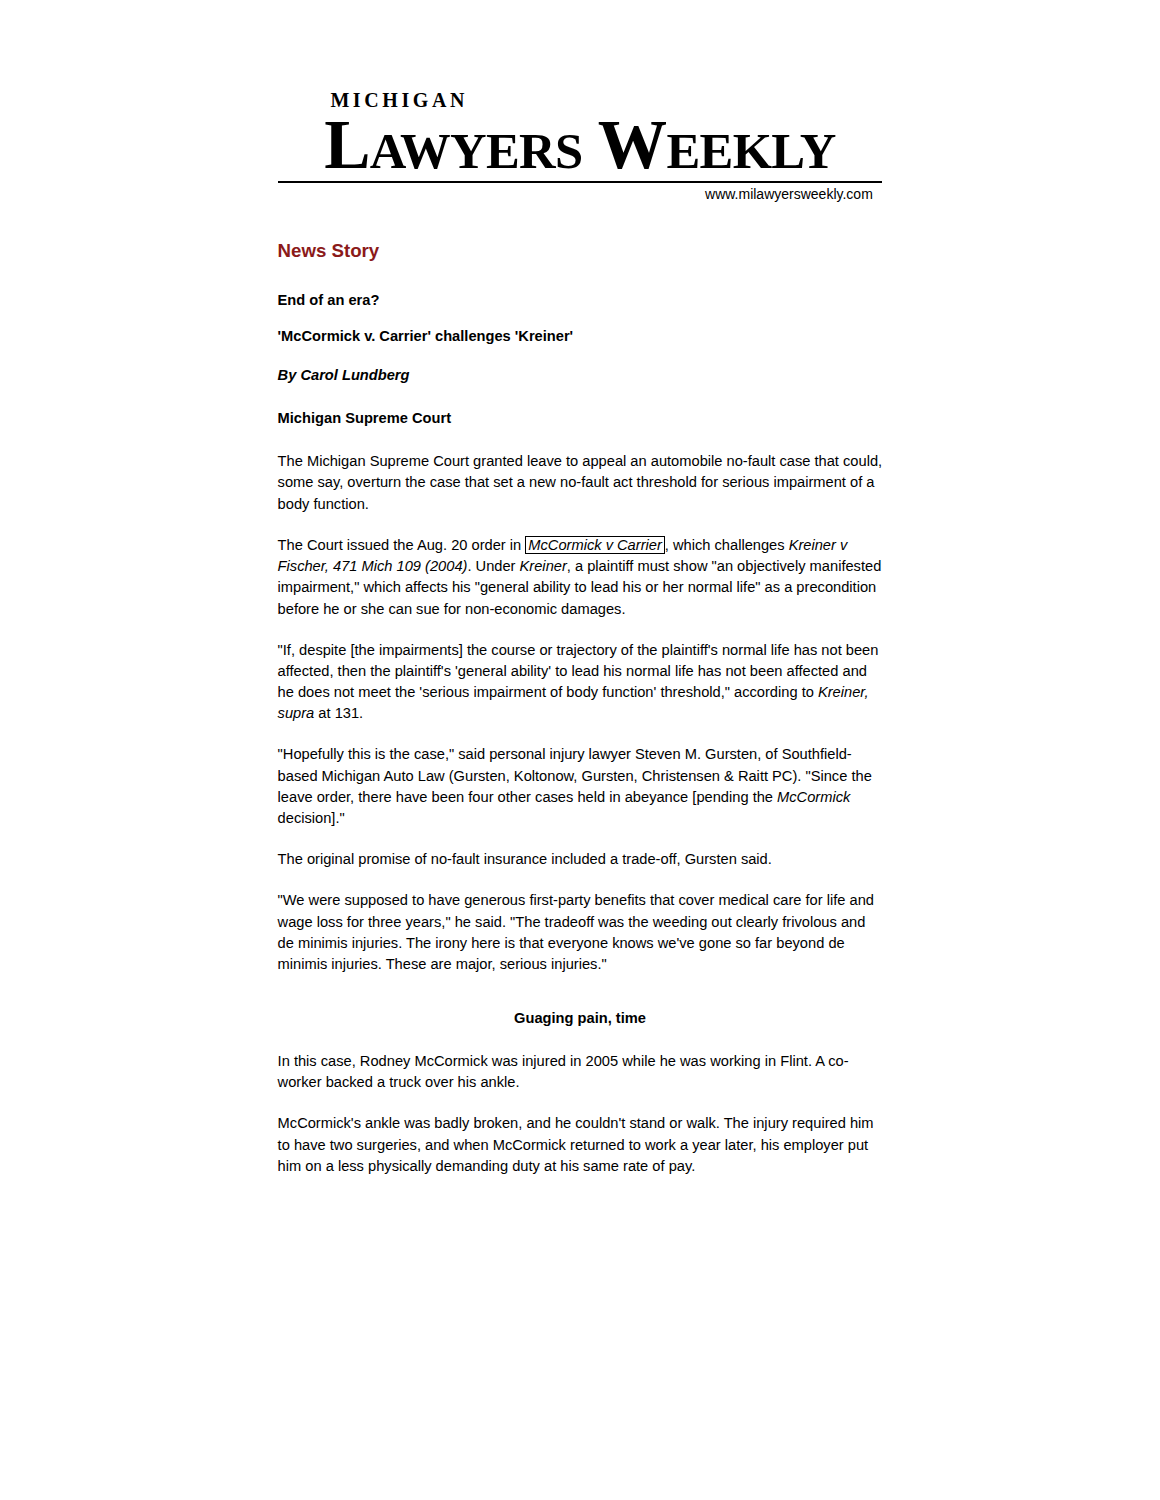MICHIGAN
LAWYERS WEEKLY
www.milawyersweekly.com
News Story
End of an era?
'McCormick v. Carrier' challenges 'Kreiner'
By Carol Lundberg
Michigan Supreme Court
The Michigan Supreme Court granted leave to appeal an automobile no-fault case that could, some say, overturn the case that set a new no-fault act threshold for serious impairment of a body function.
The Court issued the Aug. 20 order in McCormick v Carrier, which challenges Kreiner v Fischer, 471 Mich 109 (2004). Under Kreiner, a plaintiff must show "an objectively manifested impairment," which affects his "general ability to lead his or her normal life" as a precondition before he or she can sue for non-economic damages.
"If, despite [the impairments] the course or trajectory of the plaintiff's normal life has not been affected, then the plaintiff's 'general ability' to lead his normal life has not been affected and he does not meet the 'serious impairment of body function' threshold," according to Kreiner, supra at 131.
"Hopefully this is the case," said personal injury lawyer Steven M. Gursten, of Southfield-based Michigan Auto Law (Gursten, Koltonow, Gursten, Christensen & Raitt PC). "Since the leave order, there have been four other cases held in abeyance [pending the McCormick decision]."
The original promise of no-fault insurance included a trade-off, Gursten said.
"We were supposed to have generous first-party benefits that cover medical care for life and wage loss for three years," he said. "The tradeoff was the weeding out clearly frivolous and de minimis injuries. The irony here is that everyone knows we've gone so far beyond de minimis injuries. These are major, serious injuries."
Guaging pain, time
In this case, Rodney McCormick was injured in 2005 while he was working in Flint. A co-worker backed a truck over his ankle.
McCormick's ankle was badly broken, and he couldn't stand or walk. The injury required him to have two surgeries, and when McCormick returned to work a year later, his employer put him on a less physically demanding duty at his same rate of pay.